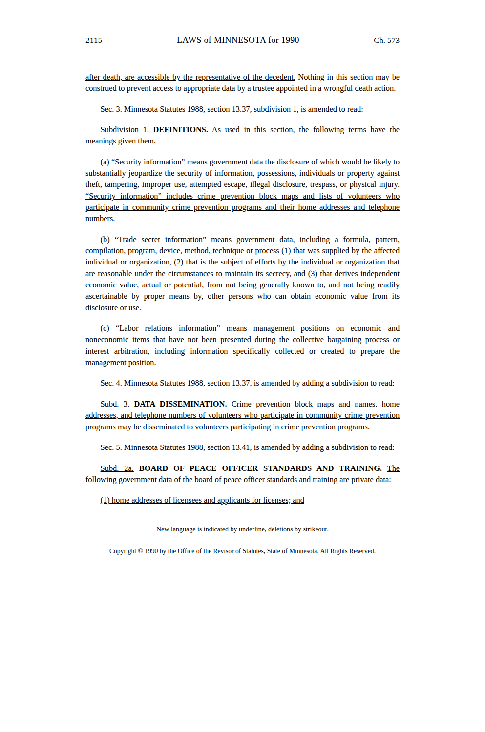2115
LAWS of MINNESOTA for 1990
Ch. 573
after death, are accessible by the representative of the decedent. Nothing in this section may be construed to prevent access to appropriate data by a trustee appointed in a wrongful death action.
Sec. 3. Minnesota Statutes 1988, section 13.37, subdivision 1, is amended to read:
Subdivision 1. DEFINITIONS. As used in this section, the following terms have the meanings given them.
(a) “Security information” means government data the disclosure of which would be likely to substantially jeopardize the security of information, possessions, individuals or property against theft, tampering, improper use, attempted escape, illegal disclosure, trespass, or physical injury. “Security information” includes crime prevention block maps and lists of volunteers who participate in community crime prevention programs and their home addresses and telephone numbers.
(b) “Trade secret information” means government data, including a formula, pattern, compilation, program, device, method, technique or process (1) that was supplied by the affected individual or organization, (2) that is the subject of efforts by the individual or organization that are reasonable under the circumstances to maintain its secrecy, and (3) that derives independent economic value, actual or potential, from not being generally known to, and not being readily ascertainable by proper means by, other persons who can obtain economic value from its disclosure or use.
(c) “Labor relations information” means management positions on economic and noneconomic items that have not been presented during the collective bargaining process or interest arbitration, including information specifically collected or created to prepare the management position.
Sec. 4. Minnesota Statutes 1988, section 13.37, is amended by adding a subdivision to read:
Subd. 3. DATA DISSEMINATION. Crime prevention block maps and names, home addresses, and telephone numbers of volunteers who participate in community crime prevention programs may be disseminated to volunteers participating in crime prevention programs.
Sec. 5. Minnesota Statutes 1988, section 13.41, is amended by adding a subdivision to read:
Subd. 2a. BOARD OF PEACE OFFICER STANDARDS AND TRAINING. The following government data of the board of peace officer standards and training are private data:
(1) home addresses of licensees and applicants for licenses; and
New language is indicated by underline, deletions by strikeout.
Copyright © 1990 by the Office of the Revisor of Statutes, State of Minnesota. All Rights Reserved.